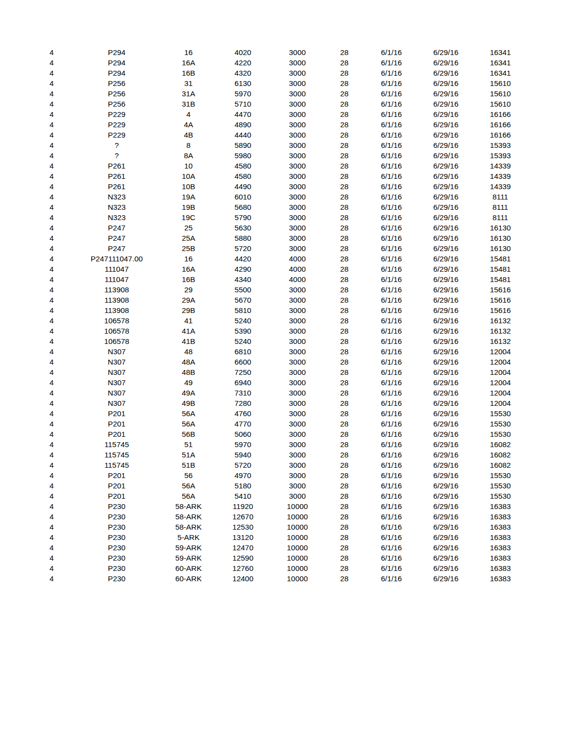| 4 | P294 | 16 | 4020 | 3000 | 28 | 6/1/16 | 6/29/16 | 16341 |
| 4 | P294 | 16A | 4220 | 3000 | 28 | 6/1/16 | 6/29/16 | 16341 |
| 4 | P294 | 16B | 4320 | 3000 | 28 | 6/1/16 | 6/29/16 | 16341 |
| 4 | P256 | 31 | 6130 | 3000 | 28 | 6/1/16 | 6/29/16 | 15610 |
| 4 | P256 | 31A | 5970 | 3000 | 28 | 6/1/16 | 6/29/16 | 15610 |
| 4 | P256 | 31B | 5710 | 3000 | 28 | 6/1/16 | 6/29/16 | 15610 |
| 4 | P229 | 4 | 4470 | 3000 | 28 | 6/1/16 | 6/29/16 | 16166 |
| 4 | P229 | 4A | 4890 | 3000 | 28 | 6/1/16 | 6/29/16 | 16166 |
| 4 | P229 | 4B | 4440 | 3000 | 28 | 6/1/16 | 6/29/16 | 16166 |
| 4 | ? | 8 | 5890 | 3000 | 28 | 6/1/16 | 6/29/16 | 15393 |
| 4 | ? | 8A | 5980 | 3000 | 28 | 6/1/16 | 6/29/16 | 15393 |
| 4 | P261 | 10 | 4580 | 3000 | 28 | 6/1/16 | 6/29/16 | 14339 |
| 4 | P261 | 10A | 4580 | 3000 | 28 | 6/1/16 | 6/29/16 | 14339 |
| 4 | P261 | 10B | 4490 | 3000 | 28 | 6/1/16 | 6/29/16 | 14339 |
| 4 | N323 | 19A | 6010 | 3000 | 28 | 6/1/16 | 6/29/16 | 8111 |
| 4 | N323 | 19B | 5680 | 3000 | 28 | 6/1/16 | 6/29/16 | 8111 |
| 4 | N323 | 19C | 5790 | 3000 | 28 | 6/1/16 | 6/29/16 | 8111 |
| 4 | P247 | 25 | 5630 | 3000 | 28 | 6/1/16 | 6/29/16 | 16130 |
| 4 | P247 | 25A | 5880 | 3000 | 28 | 6/1/16 | 6/29/16 | 16130 |
| 4 | P247 | 25B | 5720 | 3000 | 28 | 6/1/16 | 6/29/16 | 16130 |
| 4 | P247111047.00 | 16 | 4420 | 4000 | 28 | 6/1/16 | 6/29/16 | 15481 |
| 4 | 111047 | 16A | 4290 | 4000 | 28 | 6/1/16 | 6/29/16 | 15481 |
| 4 | 111047 | 16B | 4340 | 4000 | 28 | 6/1/16 | 6/29/16 | 15481 |
| 4 | 113908 | 29 | 5500 | 3000 | 28 | 6/1/16 | 6/29/16 | 15616 |
| 4 | 113908 | 29A | 5670 | 3000 | 28 | 6/1/16 | 6/29/16 | 15616 |
| 4 | 113908 | 29B | 5810 | 3000 | 28 | 6/1/16 | 6/29/16 | 15616 |
| 4 | 106578 | 41 | 5240 | 3000 | 28 | 6/1/16 | 6/29/16 | 16132 |
| 4 | 106578 | 41A | 5390 | 3000 | 28 | 6/1/16 | 6/29/16 | 16132 |
| 4 | 106578 | 41B | 5240 | 3000 | 28 | 6/1/16 | 6/29/16 | 16132 |
| 4 | N307 | 48 | 6810 | 3000 | 28 | 6/1/16 | 6/29/16 | 12004 |
| 4 | N307 | 48A | 6600 | 3000 | 28 | 6/1/16 | 6/29/16 | 12004 |
| 4 | N307 | 48B | 7250 | 3000 | 28 | 6/1/16 | 6/29/16 | 12004 |
| 4 | N307 | 49 | 6940 | 3000 | 28 | 6/1/16 | 6/29/16 | 12004 |
| 4 | N307 | 49A | 7310 | 3000 | 28 | 6/1/16 | 6/29/16 | 12004 |
| 4 | N307 | 49B | 7280 | 3000 | 28 | 6/1/16 | 6/29/16 | 12004 |
| 4 | P201 | 56A | 4760 | 3000 | 28 | 6/1/16 | 6/29/16 | 15530 |
| 4 | P201 | 56A | 4770 | 3000 | 28 | 6/1/16 | 6/29/16 | 15530 |
| 4 | P201 | 56B | 5060 | 3000 | 28 | 6/1/16 | 6/29/16 | 15530 |
| 4 | 115745 | 51 | 5970 | 3000 | 28 | 6/1/16 | 6/29/16 | 16082 |
| 4 | 115745 | 51A | 5940 | 3000 | 28 | 6/1/16 | 6/29/16 | 16082 |
| 4 | 115745 | 51B | 5720 | 3000 | 28 | 6/1/16 | 6/29/16 | 16082 |
| 4 | P201 | 56 | 4970 | 3000 | 28 | 6/1/16 | 6/29/16 | 15530 |
| 4 | P201 | 56A | 5180 | 3000 | 28 | 6/1/16 | 6/29/16 | 15530 |
| 4 | P201 | 56A | 5410 | 3000 | 28 | 6/1/16 | 6/29/16 | 15530 |
| 4 | P230 | 58-ARK | 11920 | 10000 | 28 | 6/1/16 | 6/29/16 | 16383 |
| 4 | P230 | 58-ARK | 12670 | 10000 | 28 | 6/1/16 | 6/29/16 | 16383 |
| 4 | P230 | 58-ARK | 12530 | 10000 | 28 | 6/1/16 | 6/29/16 | 16383 |
| 4 | P230 | 5-ARK | 13120 | 10000 | 28 | 6/1/16 | 6/29/16 | 16383 |
| 4 | P230 | 59-ARK | 12470 | 10000 | 28 | 6/1/16 | 6/29/16 | 16383 |
| 4 | P230 | 59-ARK | 12590 | 10000 | 28 | 6/1/16 | 6/29/16 | 16383 |
| 4 | P230 | 60-ARK | 12760 | 10000 | 28 | 6/1/16 | 6/29/16 | 16383 |
| 4 | P230 | 60-ARK | 12400 | 10000 | 28 | 6/1/16 | 6/29/16 | 16383 |